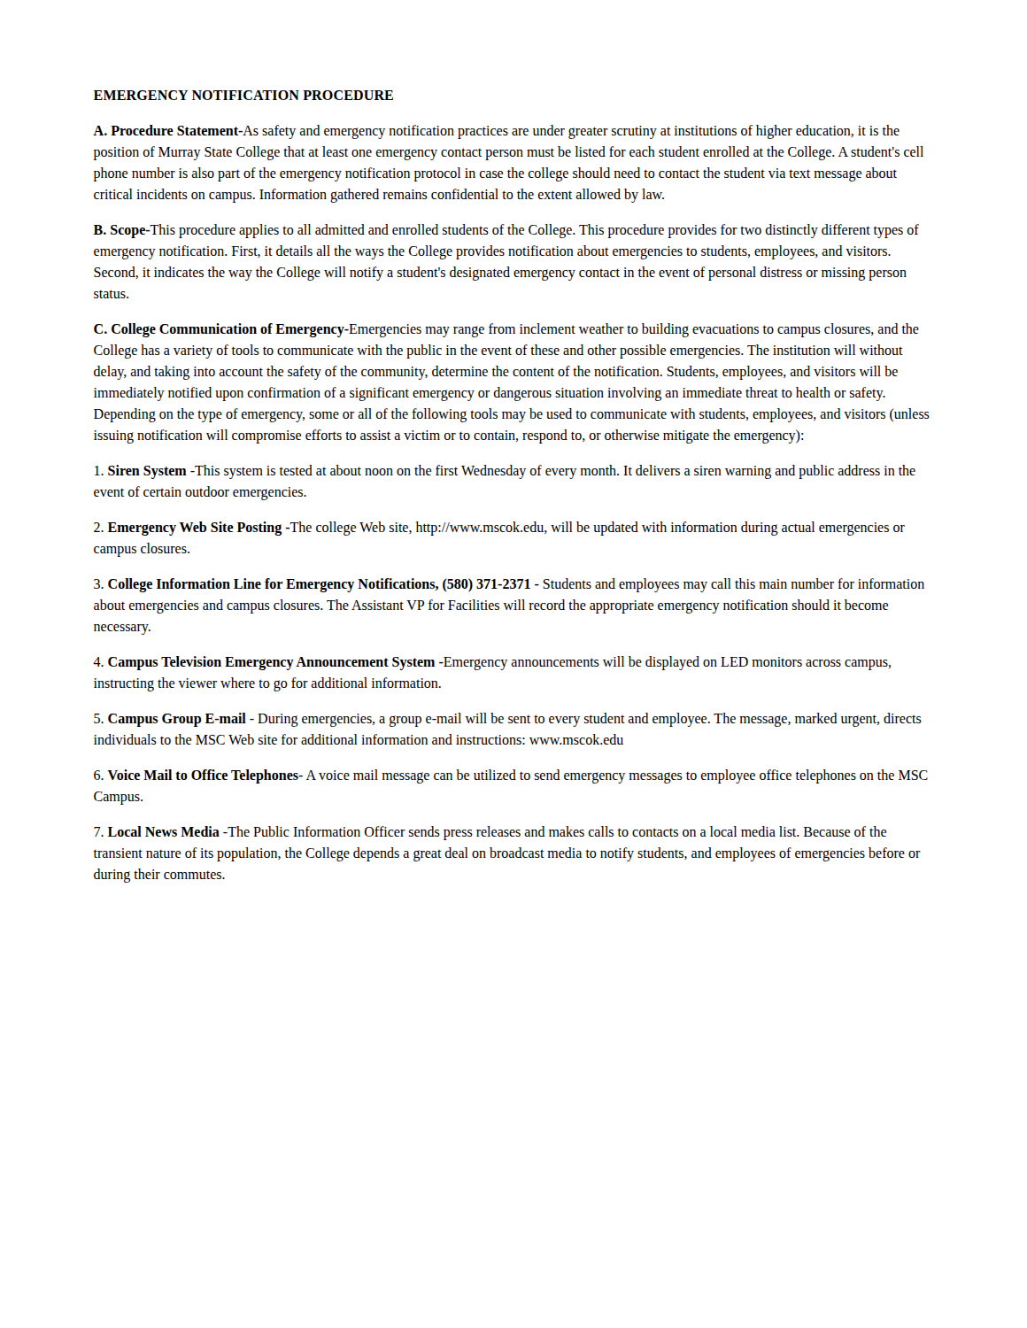EMERGENCY NOTIFICATION PROCEDURE
A. Procedure Statement-As safety and emergency notification practices are under greater scrutiny at institutions of higher education, it is the position of Murray State College that at least one emergency contact person must be listed for each student enrolled at the College. A student's cell phone number is also part of the emergency notification protocol in case the college should need to contact the student via text message about critical incidents on campus. Information gathered remains confidential to the extent allowed by law.
B. Scope-This procedure applies to all admitted and enrolled students of the College. This procedure provides for two distinctly different types of emergency notification. First, it details all the ways the College provides notification about emergencies to students, employees, and visitors. Second, it indicates the way the College will notify a student's designated emergency contact in the event of personal distress or missing person status.
C. College Communication of Emergency-Emergencies may range from inclement weather to building evacuations to campus closures, and the College has a variety of tools to communicate with the public in the event of these and other possible emergencies. The institution will without delay, and taking into account the safety of the community, determine the content of the notification. Students, employees, and visitors will be immediately notified upon confirmation of a significant emergency or dangerous situation involving an immediate threat to health or safety. Depending on the type of emergency, some or all of the following tools may be used to communicate with students, employees, and visitors (unless issuing notification will compromise efforts to assist a victim or to contain, respond to, or otherwise mitigate the emergency):
1. Siren System -This system is tested at about noon on the first Wednesday of every month. It delivers a siren warning and public address in the event of certain outdoor emergencies.
2. Emergency Web Site Posting -The college Web site, http://www.mscok.edu, will be updated with information during actual emergencies or campus closures.
3. College Information Line for Emergency Notifications, (580) 371-2371 - Students and employees may call this main number for information about emergencies and campus closures. The Assistant VP for Facilities will record the appropriate emergency notification should it become necessary.
4. Campus Television Emergency Announcement System -Emergency announcements will be displayed on LED monitors across campus, instructing the viewer where to go for additional information.
5. Campus Group E-mail - During emergencies, a group e-mail will be sent to every student and employee. The message, marked urgent, directs individuals to the MSC Web site for additional information and instructions: www.mscok.edu
6. Voice Mail to Office Telephones- A voice mail message can be utilized to send emergency messages to employee office telephones on the MSC Campus.
7. Local News Media -The Public Information Officer sends press releases and makes calls to contacts on a local media list. Because of the transient nature of its population, the College depends a great deal on broadcast media to notify students, and employees of emergencies before or during their commutes.